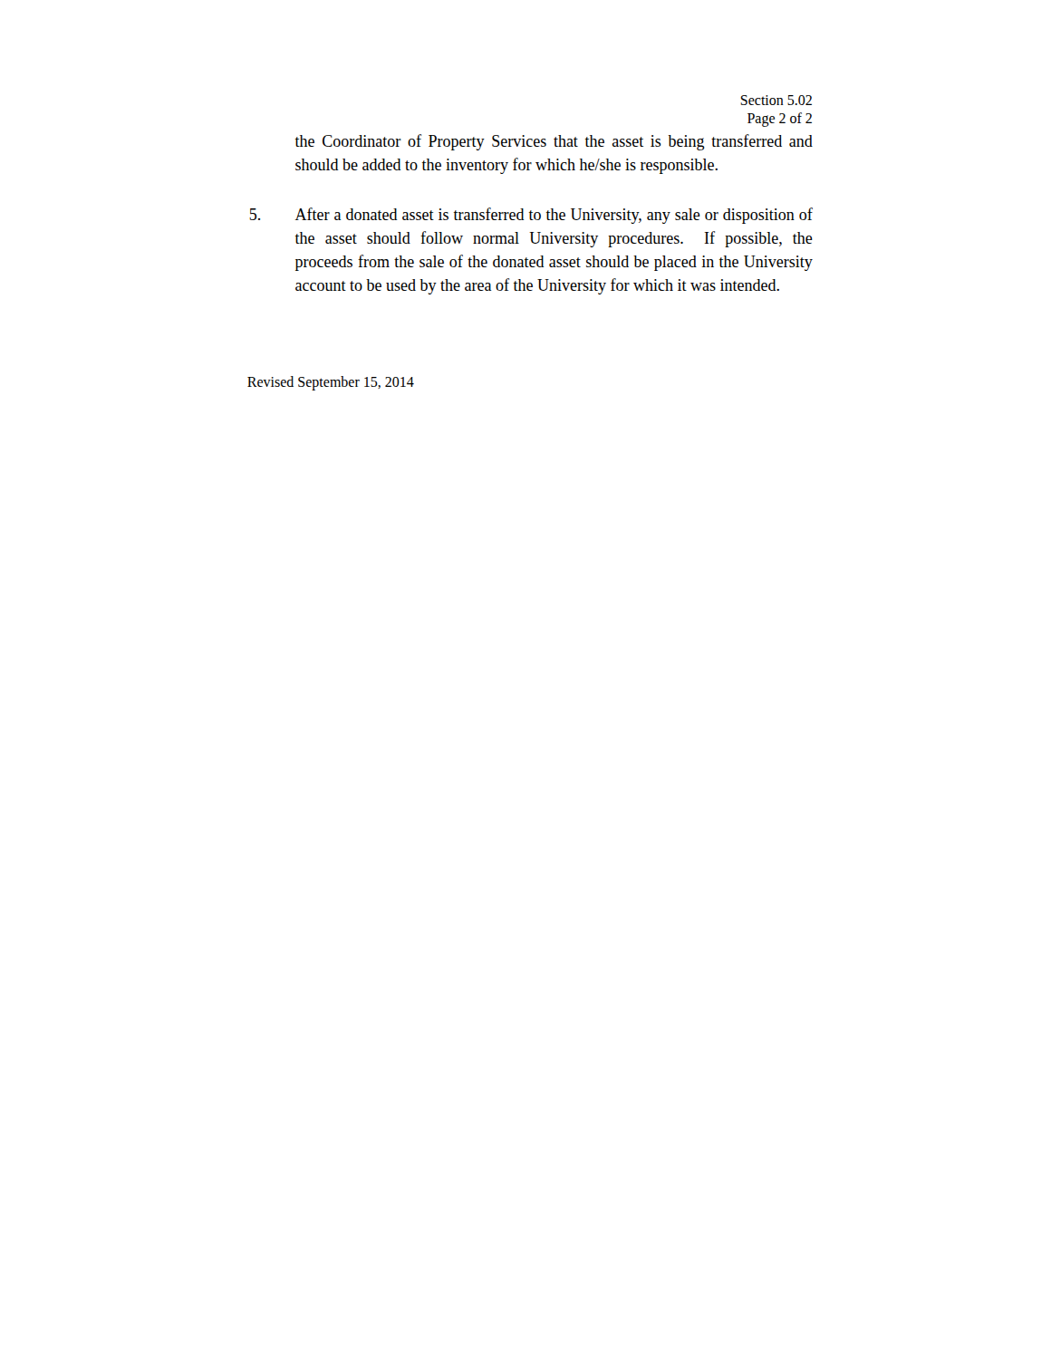Section 5.02
Page 2 of 2
the Coordinator of Property Services that the asset is being transferred and should be added to the inventory for which he/she is responsible.
5.
After a donated asset is transferred to the University, any sale or disposition of the asset should follow normal University procedures. If possible, the proceeds from the sale of the donated asset should be placed in the University account to be used by the area of the University for which it was intended.
Revised September 15, 2014